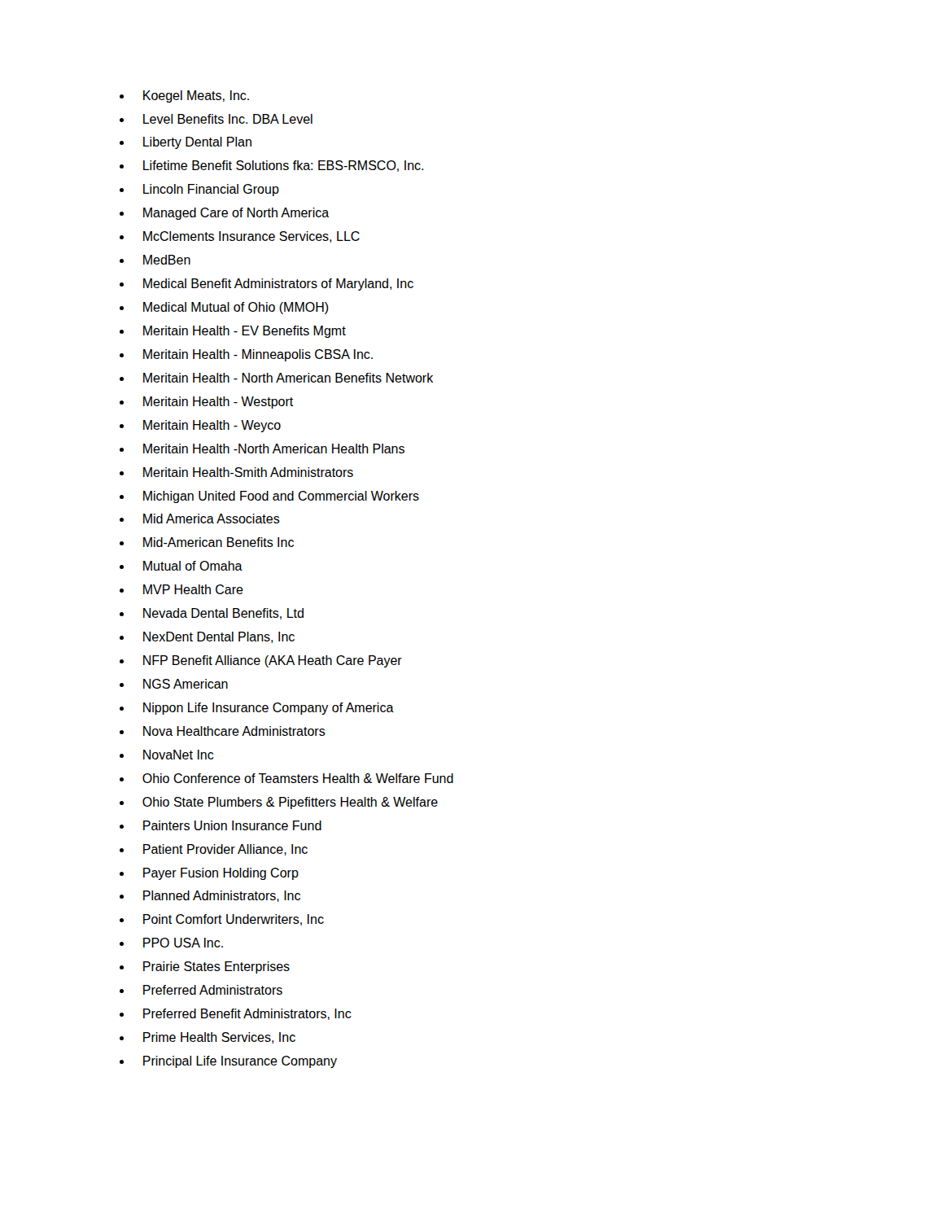Koegel Meats, Inc.
Level Benefits Inc. DBA Level
Liberty Dental Plan
Lifetime Benefit Solutions fka: EBS-RMSCO, Inc.
Lincoln Financial Group
Managed Care of North America
McClements Insurance Services, LLC
MedBen
Medical Benefit Administrators of Maryland, Inc
Medical Mutual of Ohio (MMOH)
Meritain Health - EV Benefits Mgmt
Meritain Health - Minneapolis CBSA Inc.
Meritain Health - North American Benefits Network
Meritain Health - Westport
Meritain Health - Weyco
Meritain Health -North American Health Plans
Meritain Health-Smith Administrators
Michigan United Food and Commercial Workers
Mid America Associates
Mid-American Benefits Inc
Mutual of Omaha
MVP Health Care
Nevada Dental Benefits, Ltd
NexDent Dental Plans, Inc
NFP Benefit Alliance (AKA Heath Care Payer
NGS American
Nippon Life Insurance Company of America
Nova Healthcare Administrators
NovaNet Inc
Ohio Conference of Teamsters Health & Welfare Fund
Ohio State Plumbers & Pipefitters Health & Welfare
Painters Union Insurance Fund
Patient Provider Alliance, Inc
Payer Fusion Holding Corp
Planned Administrators, Inc
Point Comfort Underwriters, Inc
PPO USA Inc.
Prairie States Enterprises
Preferred Administrators
Preferred Benefit Administrators, Inc
Prime Health Services, Inc
Principal Life Insurance Company